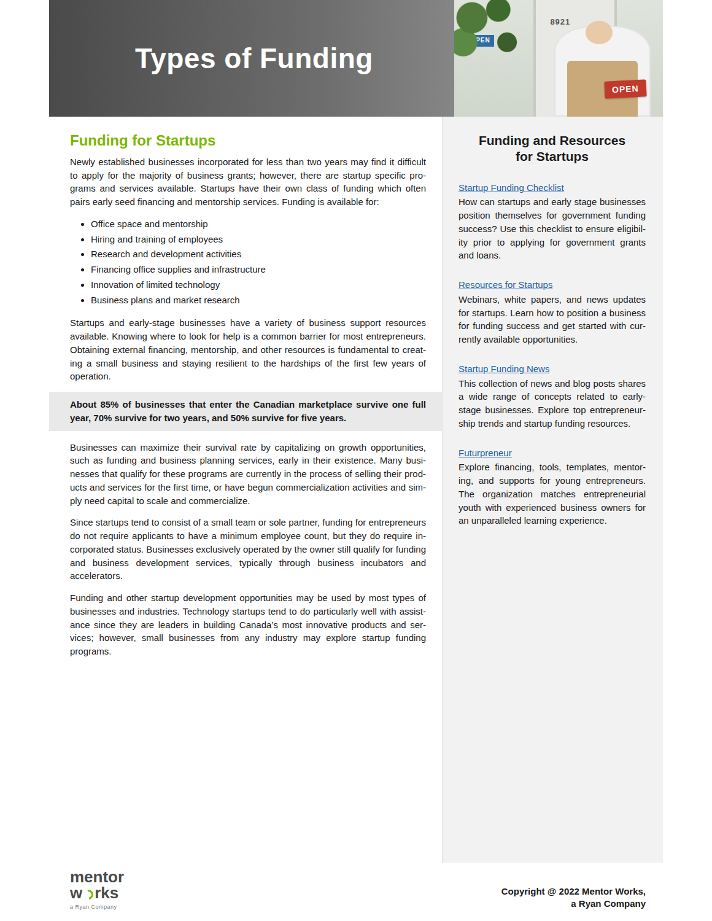Types of Funding
8921
OPEN
OPEN
Funding for Startups
Newly established businesses incorporated for less than two years may find it difficult to apply for the majority of business grants; however, there are startup specific programs and services available. Startups have their own class of funding which often pairs early seed financing and mentorship services. Funding is available for:
Office space and mentorship
Hiring and training of employees
Research and development activities
Financing office supplies and infrastructure
Innovation of limited technology
Business plans and market research
Startups and early-stage businesses have a variety of business support resources available. Knowing where to look for help is a common barrier for most entrepreneurs. Obtaining external financing, mentorship, and other resources is fundamental to creating a small business and staying resilient to the hardships of the first few years of operation.
About 85% of businesses that enter the Canadian marketplace survive one full year, 70% survive for two years, and 50% survive for five years.
Businesses can maximize their survival rate by capitalizing on growth opportunities, such as funding and business planning services, early in their existence. Many businesses that qualify for these programs are currently in the process of selling their products and services for the first time, or have begun commercialization activities and simply need capital to scale and commercialize.
Since startups tend to consist of a small team or sole partner, funding for entrepreneurs do not require applicants to have a minimum employee count, but they do require incorporated status. Businesses exclusively operated by the owner still qualify for funding and business development services, typically through business incubators and accelerators.
Funding and other startup development opportunities may be used by most types of businesses and industries. Technology startups tend to do particularly well with assistance since they are leaders in building Canada’s most innovative products and services; however, small businesses from any industry may explore startup funding programs.
Funding and Resources
for Startups
Startup Funding Checklist
How can startups and early stage businesses position themselves for government funding success? Use this checklist to ensure eligibility prior to applying for government grants and loans.
Resources for Startups
Webinars, white papers, and news updates for startups. Learn how to position a business for funding success and get started with currently available opportunities.
Startup Funding News
This collection of news and blog posts shares a wide range of concepts related to early-stage businesses. Explore top entrepreneurship trends and startup funding resources.
Futurpreneur
Explore financing, tools, templates, mentoring, and supports for young entrepreneurs. The organization matches entrepreneurial youth with experienced business owners for an unparalleled learning experience.
mentor w rks a Ryan Company
Copyright @ 2022 Mentor Works,
a Ryan Company